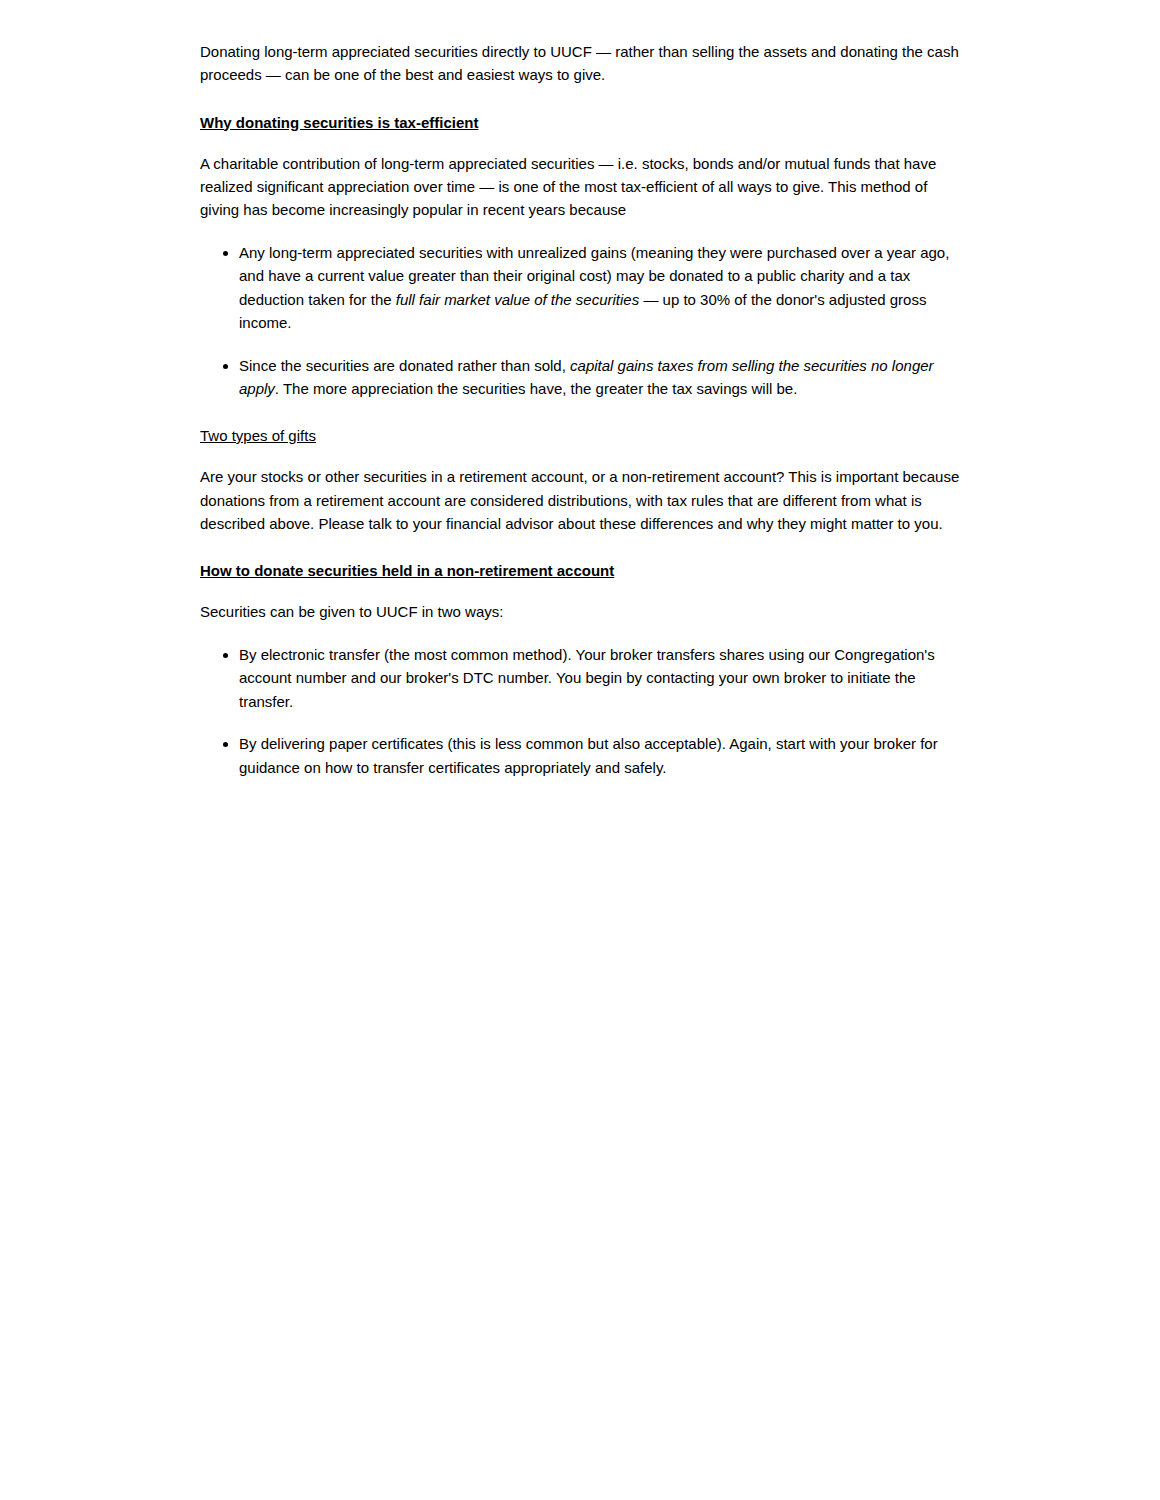Donating long-term appreciated securities directly to UUCF — rather than selling the assets and donating the cash proceeds — can be one of the best and easiest ways to give.
Why donating securities is tax-efficient
A charitable contribution of long-term appreciated securities — i.e. stocks, bonds and/or mutual funds that have realized significant appreciation over time — is one of the most tax-efficient of all ways to give. This method of giving has become increasingly popular in recent years because
Any long-term appreciated securities with unrealized gains (meaning they were purchased over a year ago, and have a current value greater than their original cost) may be donated to a public charity and a tax deduction taken for the full fair market value of the securities — up to 30% of the donor's adjusted gross income.
Since the securities are donated rather than sold, capital gains taxes from selling the securities no longer apply. The more appreciation the securities have, the greater the tax savings will be.
Two types of gifts
Are your stocks or other securities in a retirement account, or a non-retirement account? This is important because donations from a retirement account are considered distributions, with tax rules that are different from what is described above. Please talk to your financial advisor about these differences and why they might matter to you.
How to donate securities held in a non-retirement account
Securities can be given to UUCF in two ways:
By electronic transfer (the most common method). Your broker transfers shares using our Congregation's account number and our broker's DTC number. You begin by contacting your own broker to initiate the transfer.
By delivering paper certificates (this is less common but also acceptable). Again, start with your broker for guidance on how to transfer certificates appropriately and safely.